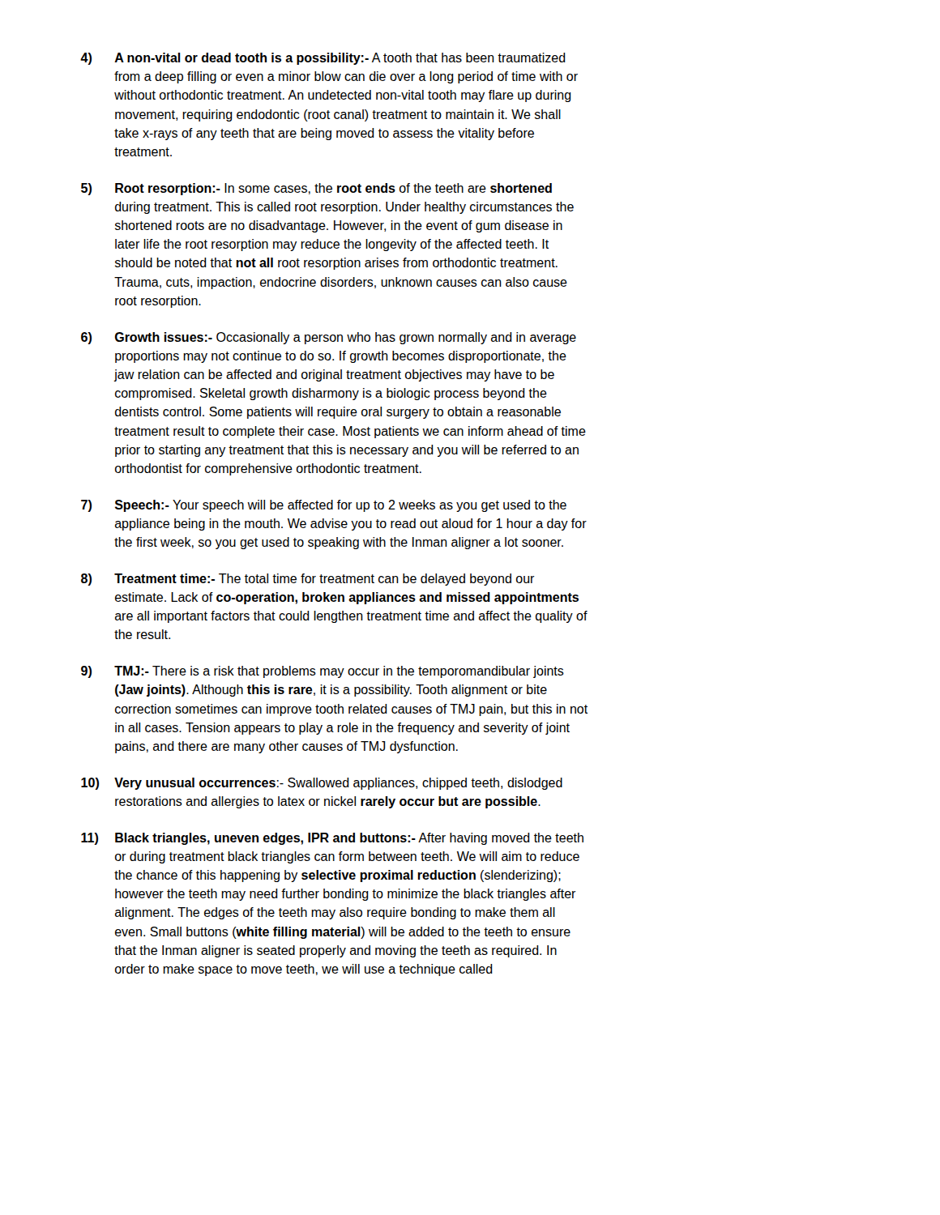A non-vital or dead tooth is a possibility:- A tooth that has been traumatized from a deep filling or even a minor blow can die over a long period of time with or without orthodontic treatment. An undetected non-vital tooth may flare up during movement, requiring endodontic (root canal) treatment to maintain it. We shall take x-rays of any teeth that are being moved to assess the vitality before treatment.
Root resorption:- In some cases, the root ends of the teeth are shortened during treatment. This is called root resorption. Under healthy circumstances the shortened roots are no disadvantage. However, in the event of gum disease in later life the root resorption may reduce the longevity of the affected teeth. It should be noted that not all root resorption arises from orthodontic treatment. Trauma, cuts, impaction, endocrine disorders, unknown causes can also cause root resorption.
Growth issues:- Occasionally a person who has grown normally and in average proportions may not continue to do so. If growth becomes disproportionate, the jaw relation can be affected and original treatment objectives may have to be compromised. Skeletal growth disharmony is a biologic process beyond the dentists control. Some patients will require oral surgery to obtain a reasonable treatment result to complete their case. Most patients we can inform ahead of time prior to starting any treatment that this is necessary and you will be referred to an orthodontist for comprehensive orthodontic treatment.
Speech:- Your speech will be affected for up to 2 weeks as you get used to the appliance being in the mouth. We advise you to read out aloud for 1 hour a day for the first week, so you get used to speaking with the Inman aligner a lot sooner.
Treatment time:- The total time for treatment can be delayed beyond our estimate. Lack of co-operation, broken appliances and missed appointments are all important factors that could lengthen treatment time and affect the quality of the result.
TMJ:- There is a risk that problems may occur in the temporomandibular joints (Jaw joints). Although this is rare, it is a possibility. Tooth alignment or bite correction sometimes can improve tooth related causes of TMJ pain, but this in not in all cases. Tension appears to play a role in the frequency and severity of joint pains, and there are many other causes of TMJ dysfunction.
Very unusual occurrences:- Swallowed appliances, chipped teeth, dislodged restorations and allergies to latex or nickel rarely occur but are possible.
Black triangles, uneven edges, IPR and buttons:- After having moved the teeth or during treatment black triangles can form between teeth. We will aim to reduce the chance of this happening by selective proximal reduction (slenderizing); however the teeth may need further bonding to minimize the black triangles after alignment. The edges of the teeth may also require bonding to make them all even. Small buttons (white filling material) will be added to the teeth to ensure that the Inman aligner is seated properly and moving the teeth as required. In order to make space to move teeth, we will use a technique called